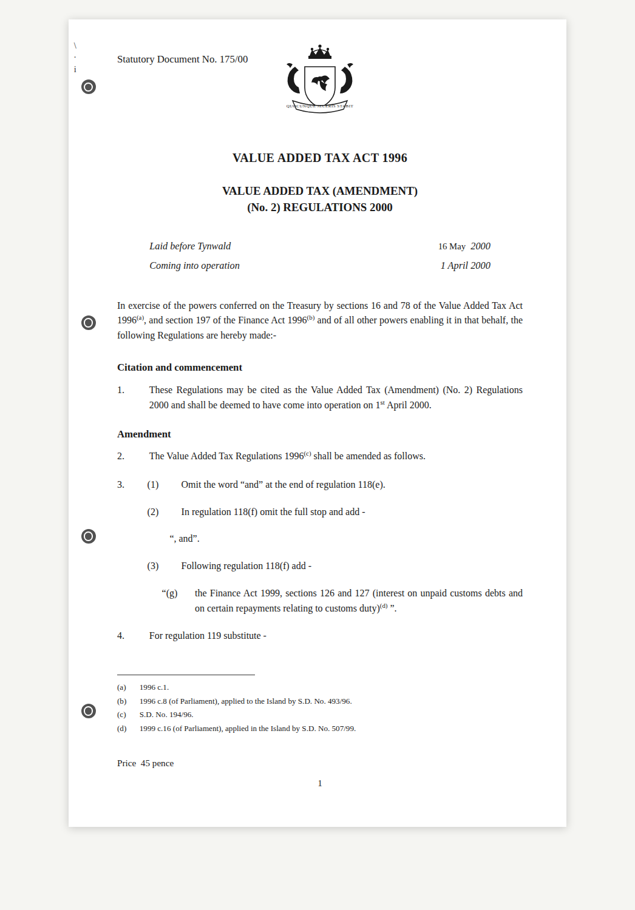\
.
i
Statutory Document No. 175/00
QUOCUNQUE JECERIS STABIT
VALUE ADDED TAX ACT 1996
VALUE ADDED TAX (AMENDMENT)
(No. 2) REGULATIONS 2000
| Laid before Tynwald | 16 May 2000 |
| Coming into operation | 1 April 2000 |
In exercise of the powers conferred on the Treasury by sections 16 and 78 of the Value Added Tax Act 1996(a), and section 197 of the Finance Act 1996(b) and of all other powers enabling it in that behalf, the following Regulations are hereby made:-
Citation and commencement
1.
These Regulations may be cited as the Value Added Tax (Amendment) (No. 2) Regulations 2000 and shall be deemed to have come into operation on 1st April 2000.
Amendment
2.
The Value Added Tax Regulations 1996(c) shall be amended as follows.
3.
(1)
Omit the word “and” at the end of regulation 118(e).
(2)
In regulation 118(f) omit the full stop and add -
“, and”.
(3)
Following regulation 118(f) add -
“(g)
the Finance Act 1999, sections 126 and 127 (interest on unpaid customs debts and on certain repayments relating to customs duty)(d) ”.
4.
For regulation 119 substitute -
(a) 1996 c.1.
(b) 1996 c.8 (of Parliament), applied to the Island by S.D. No. 493/96.
(c) S.D. No. 194/96.
(d) 1999 c.16 (of Parliament), applied in the Island by S.D. No. 507/99.
Price 45 pence
1